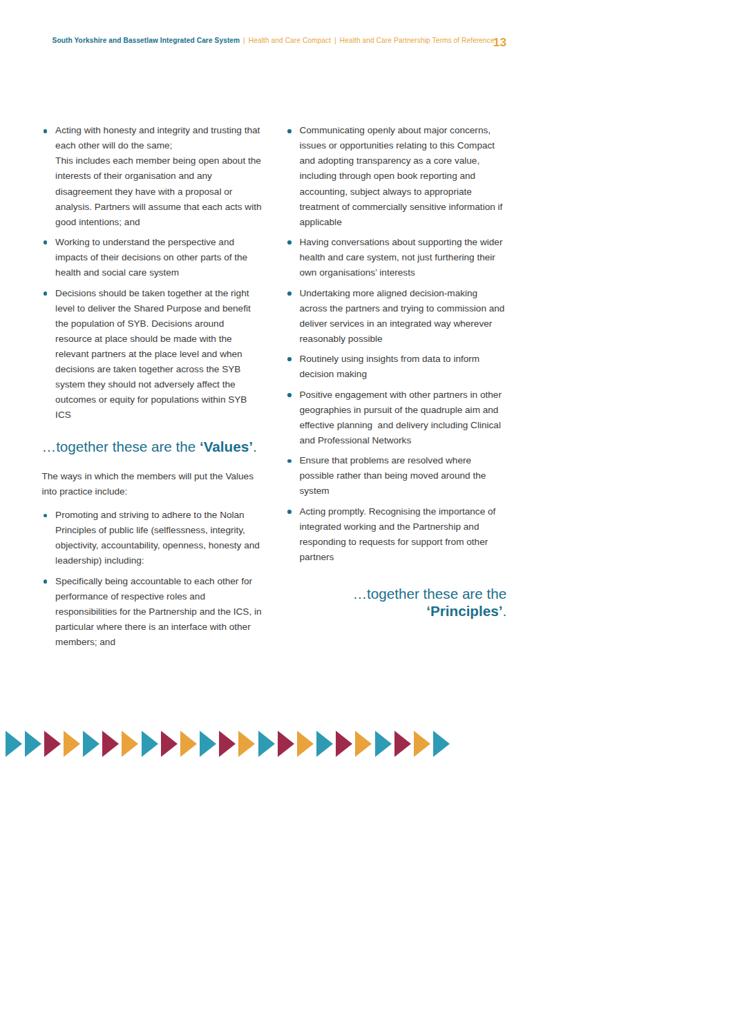South Yorkshire and Bassetlaw Integrated Care System | Health and Care Compact | Health and Care Partnership Terms of Reference 13
Acting with honesty and integrity and trusting that each other will do the same;
This includes each member being open about the interests of their organisation and any disagreement they have with a proposal or analysis. Partners will assume that each acts with good intentions; and
Working to understand the perspective and impacts of their decisions on other parts of the health and social care system
Decisions should be taken together at the right level to deliver the Shared Purpose and benefit the population of SYB. Decisions around resource at place should be made with the relevant partners at the place level and when decisions are taken together across the SYB system they should not adversely affect the outcomes or equity for populations within SYB ICS
…together these are the ‘Values’.
The ways in which the members will put the Values into practice include:
Promoting and striving to adhere to the Nolan Principles of public life (selflessness, integrity, objectivity, accountability, openness, honesty and leadership) including:
Specifically being accountable to each other for performance of respective roles and responsibilities for the Partnership and the ICS, in particular where there is an interface with other members; and
Communicating openly about major concerns, issues or opportunities relating to this Compact and adopting transparency as a core value, including through open book reporting and accounting, subject always to appropriate treatment of commercially sensitive information if applicable
Having conversations about supporting the wider health and care system, not just furthering their own organisations’ interests
Undertaking more aligned decision-making across the partners and trying to commission and deliver services in an integrated way wherever reasonably possible
Routinely using insights from data to inform decision making
Positive engagement with other partners in other geographies in pursuit of the quadruple aim and effective planning and delivery including Clinical and Professional Networks
Ensure that problems are resolved where possible rather than being moved around the system
Acting promptly. Recognising the importance of integrated working and the Partnership and responding to requests for support from other partners
…together these are the ‘Principles’.